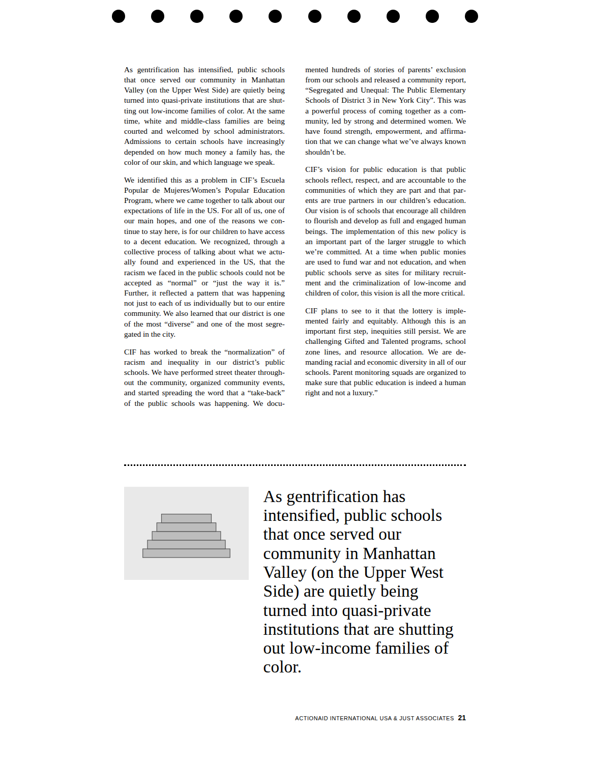As gentrification has intensified, public schools that once served our community in Manhattan Valley (on the Upper West Side) are quietly being turned into quasi-private institutions that are shutting out low-income families of color. At the same time, white and middle-class families are being courted and welcomed by school administrators. Admissions to certain schools have increasingly depended on how much money a family has, the color of our skin, and which language we speak.
We identified this as a problem in CIF’s Escuela Popular de Mujeres/Women’s Popular Education Program, where we came together to talk about our expectations of life in the US. For all of us, one of our main hopes, and one of the reasons we continue to stay here, is for our children to have access to a decent education. We recognized, through a collective process of talking about what we actually found and experienced in the US, that the racism we faced in the public schools could not be accepted as “normal” or “just the way it is.” Further, it reflected a pattern that was happening not just to each of us individually but to our entire community. We also learned that our district is one of the most “diverse” and one of the most segregated in the city.
CIF has worked to break the “normalization” of racism and inequality in our district’s public schools. We have performed street theater throughout the community, organized community events, and started spreading the word that a “take-back” of the public schools was happening. We documented hundreds of stories of parents’ exclusion from our schools and released a community report, “Segregated and Unequal: The Public Elementary Schools of District 3 in New York City”. This was a powerful process of coming together as a community, led by strong and determined women. We have found strength, empowerment, and affirmation that we can change what we’ve always known shouldn’t be.
CIF’s vision for public education is that public schools reflect, respect, and are accountable to the communities of which they are part and that parents are true partners in our children’s education. Our vision is of schools that encourage all children to flourish and develop as full and engaged human beings. The implementation of this new policy is an important part of the larger struggle to which we’re committed. At a time when public monies are used to fund war and not education, and when public schools serve as sites for military recruitment and the criminalization of low-income and children of color, this vision is all the more critical.
CIF plans to see to it that the lottery is implemented fairly and equitably. Although this is an important first step, inequities still persist. We are challenging Gifted and Talented programs, school zone lines, and resource allocation. We are demanding racial and economic diversity in all of our schools. Parent monitoring squads are organized to make sure that public education is indeed a human right and not a luxury.”
As gentrification has intensified, public schools that once served our community in Manhattan Valley (on the Upper West Side) are quietly being turned into quasi-private institutions that are shutting out low-income families of color.
ActionAid International USA & Just Associates 21